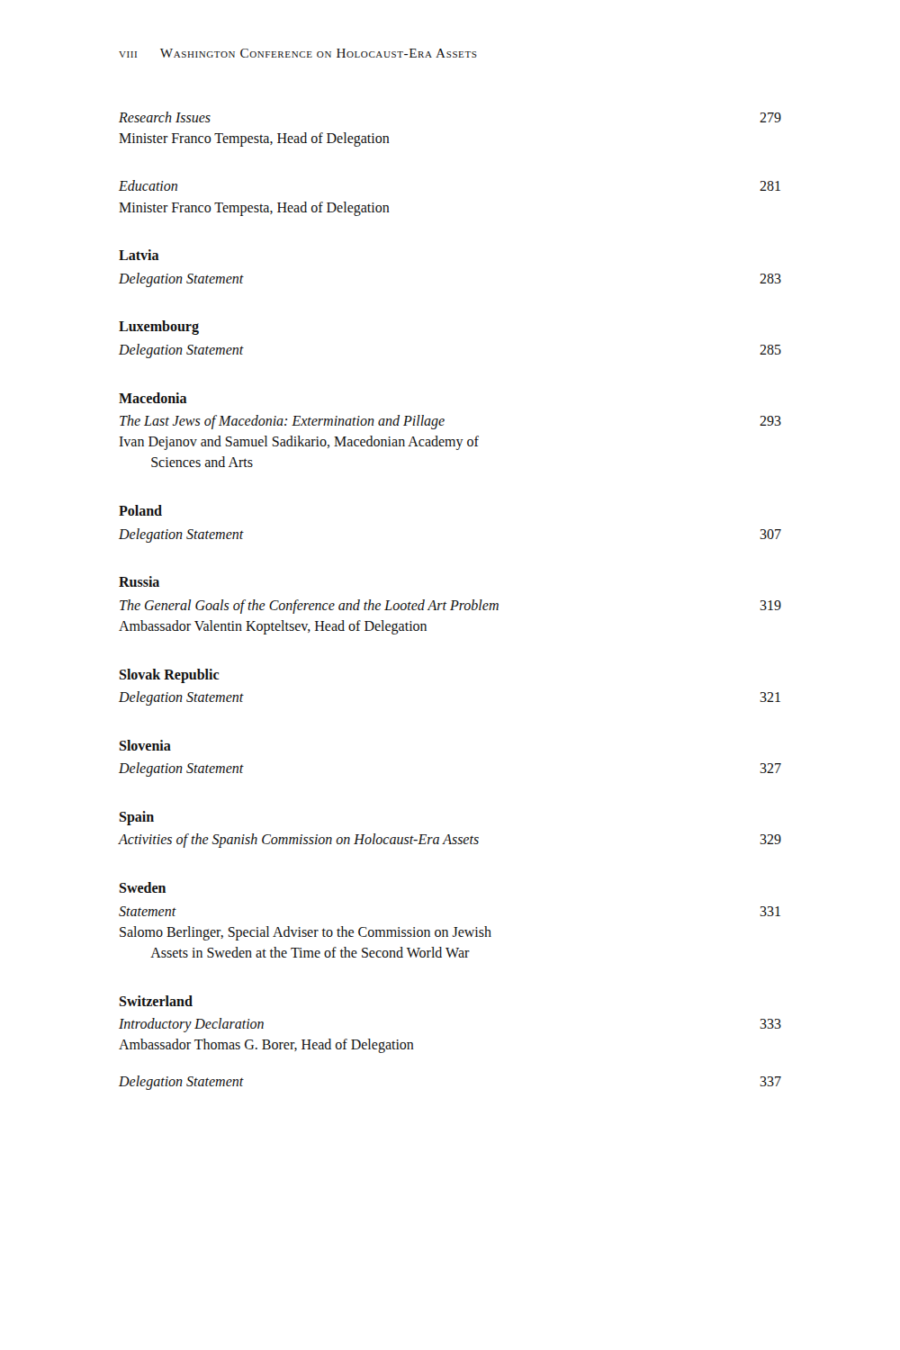viii Washington Conference on Holocaust-Era Assets
Research Issues Minister Franco Tempesta, Head of Delegation
279
Education Minister Franco Tempesta, Head of Delegation
281
Latvia
Delegation Statement
283
Luxembourg
Delegation Statement
285
Macedonia
The Last Jews of Macedonia: Extermination and Pillage Ivan Dejanov and Samuel Sadikario, Macedonian Academy of Sciences and Arts
293
Poland
Delegation Statement
307
Russia
The General Goals of the Conference and the Looted Art Problem Ambassador Valentin Kopteltsev, Head of Delegation
319
Slovak Republic
Delegation Statement
321
Slovenia
Delegation Statement
327
Spain
Activities of the Spanish Commission on Holocaust-Era Assets
329
Sweden
Statement Salomo Berlinger, Special Adviser to the Commission on Jewish Assets in Sweden at the Time of the Second World War
331
Switzerland
Introductory Declaration Ambassador Thomas G. Borer, Head of Delegation
333
Delegation Statement
337